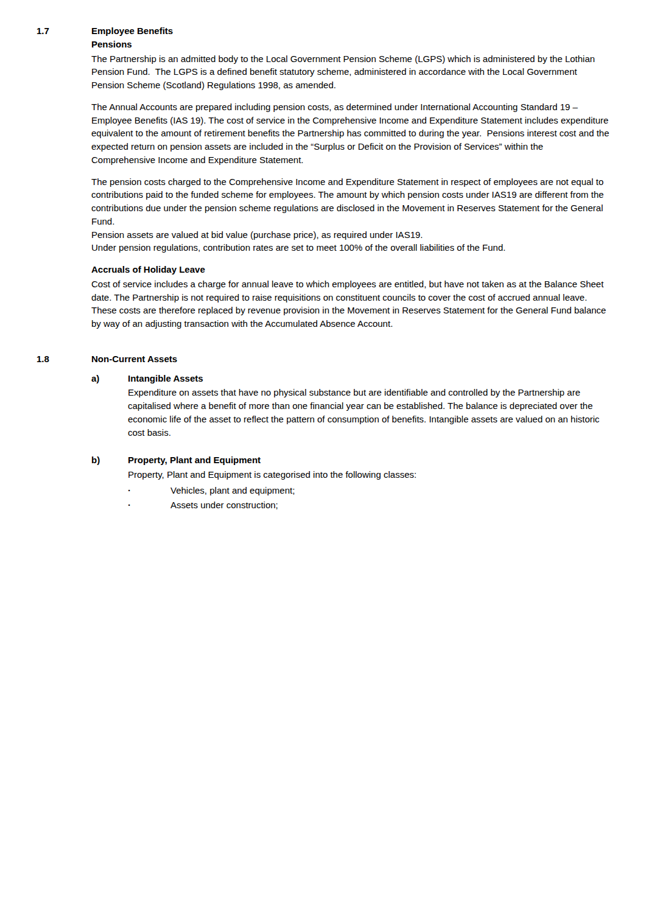1.7
Employee Benefits
Pensions
The Partnership is an admitted body to the Local Government Pension Scheme (LGPS) which is administered by the Lothian Pension Fund. The LGPS is a defined benefit statutory scheme, administered in accordance with the Local Government Pension Scheme (Scotland) Regulations 1998, as amended.
The Annual Accounts are prepared including pension costs, as determined under International Accounting Standard 19 – Employee Benefits (IAS 19). The cost of service in the Comprehensive Income and Expenditure Statement includes expenditure equivalent to the amount of retirement benefits the Partnership has committed to during the year. Pensions interest cost and the expected return on pension assets are included in the “Surplus or Deficit on the Provision of Services” within the Comprehensive Income and Expenditure Statement.
The pension costs charged to the Comprehensive Income and Expenditure Statement in respect of employees are not equal to contributions paid to the funded scheme for employees. The amount by which pension costs under IAS19 are different from the contributions due under the pension scheme regulations are disclosed in the Movement in Reserves Statement for the General Fund.
Pension assets are valued at bid value (purchase price), as required under IAS19.
Under pension regulations, contribution rates are set to meet 100% of the overall liabilities of the Fund.
Accruals of Holiday Leave
Cost of service includes a charge for annual leave to which employees are entitled, but have not taken as at the Balance Sheet date. The Partnership is not required to raise requisitions on constituent councils to cover the cost of accrued annual leave. These costs are therefore replaced by revenue provision in the Movement in Reserves Statement for the General Fund balance by way of an adjusting transaction with the Accumulated Absence Account.
1.8
Non-Current Assets
a)
Intangible Assets
Expenditure on assets that have no physical substance but are identifiable and controlled by the Partnership are capitalised where a benefit of more than one financial year can be established. The balance is depreciated over the economic life of the asset to reflect the pattern of consumption of benefits. Intangible assets are valued on an historic cost basis.
b)
Property, Plant and Equipment
Property, Plant and Equipment is categorised into the following classes:
Vehicles, plant and equipment;
Assets under construction;